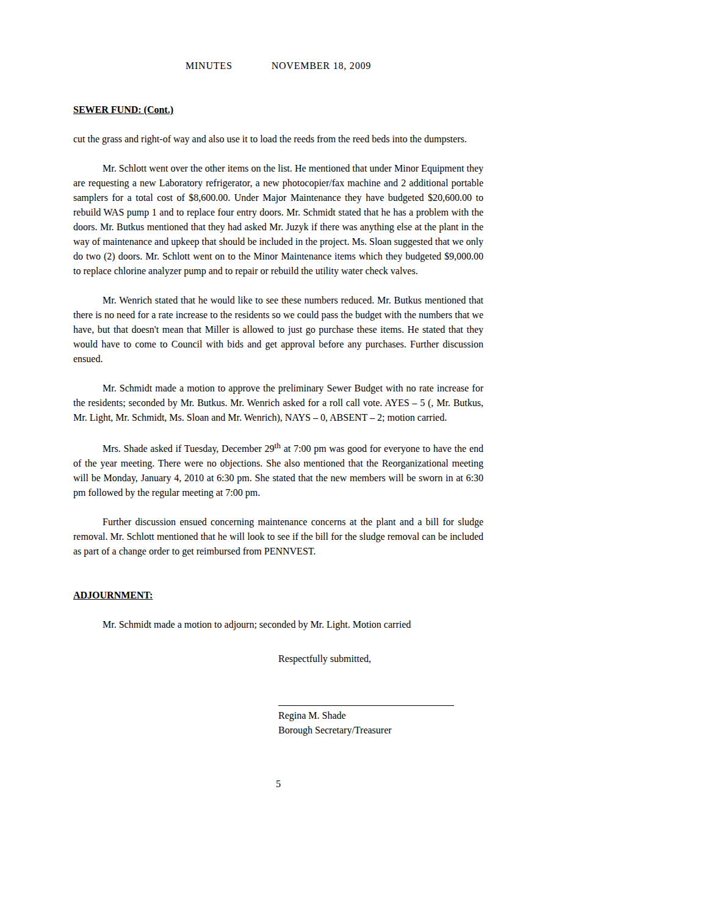MINUTES NOVEMBER 18, 2009
SEWER FUND: (Cont.)
cut the grass and right-of way and also use it to load the reeds from the reed beds into the dumpsters.
Mr. Schlott went over the other items on the list. He mentioned that under Minor Equipment they are requesting a new Laboratory refrigerator, a new photocopier/fax machine and 2 additional portable samplers for a total cost of $8,600.00. Under Major Maintenance they have budgeted $20,600.00 to rebuild WAS pump 1 and to replace four entry doors. Mr. Schmidt stated that he has a problem with the doors. Mr. Butkus mentioned that they had asked Mr. Juzyk if there was anything else at the plant in the way of maintenance and upkeep that should be included in the project. Ms. Sloan suggested that we only do two (2) doors. Mr. Schlott went on to the Minor Maintenance items which they budgeted $9,000.00 to replace chlorine analyzer pump and to repair or rebuild the utility water check valves.
Mr. Wenrich stated that he would like to see these numbers reduced. Mr. Butkus mentioned that there is no need for a rate increase to the residents so we could pass the budget with the numbers that we have, but that doesn't mean that Miller is allowed to just go purchase these items. He stated that they would have to come to Council with bids and get approval before any purchases. Further discussion ensued.
Mr. Schmidt made a motion to approve the preliminary Sewer Budget with no rate increase for the residents; seconded by Mr. Butkus. Mr. Wenrich asked for a roll call vote. AYES – 5 (, Mr. Butkus, Mr. Light, Mr. Schmidt, Ms. Sloan and Mr. Wenrich), NAYS – 0, ABSENT – 2; motion carried.
Mrs. Shade asked if Tuesday, December 29th at 7:00 pm was good for everyone to have the end of the year meeting. There were no objections. She also mentioned that the Reorganizational meeting will be Monday, January 4, 2010 at 6:30 pm. She stated that the new members will be sworn in at 6:30 pm followed by the regular meeting at 7:00 pm.
Further discussion ensued concerning maintenance concerns at the plant and a bill for sludge removal. Mr. Schlott mentioned that he will look to see if the bill for the sludge removal can be included as part of a change order to get reimbursed from PENNVEST.
ADJOURNMENT:
Mr. Schmidt made a motion to adjourn; seconded by Mr. Light. Motion carried
Respectfully submitted,
Regina M. Shade
Borough Secretary/Treasurer
5